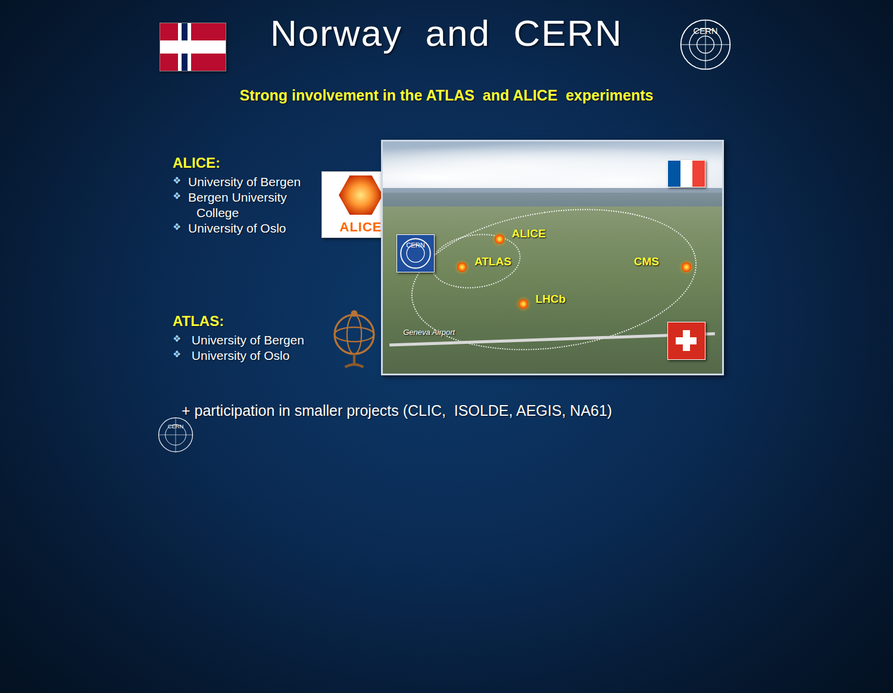Norway and CERN
CERN
Strong involvement in the ATLAS and ALICE experiments
ALICE:
University of Bergen
Bergen University
College
University of Oslo
ALICE
ATLAS:
University of Bergen
University of Oslo
CERN
ALICE
ATLAS
CMS
LHCb
Geneva Airport
+ participation in smaller projects (CLIC, ISOLDE, AEGIS, NA61)
CERN